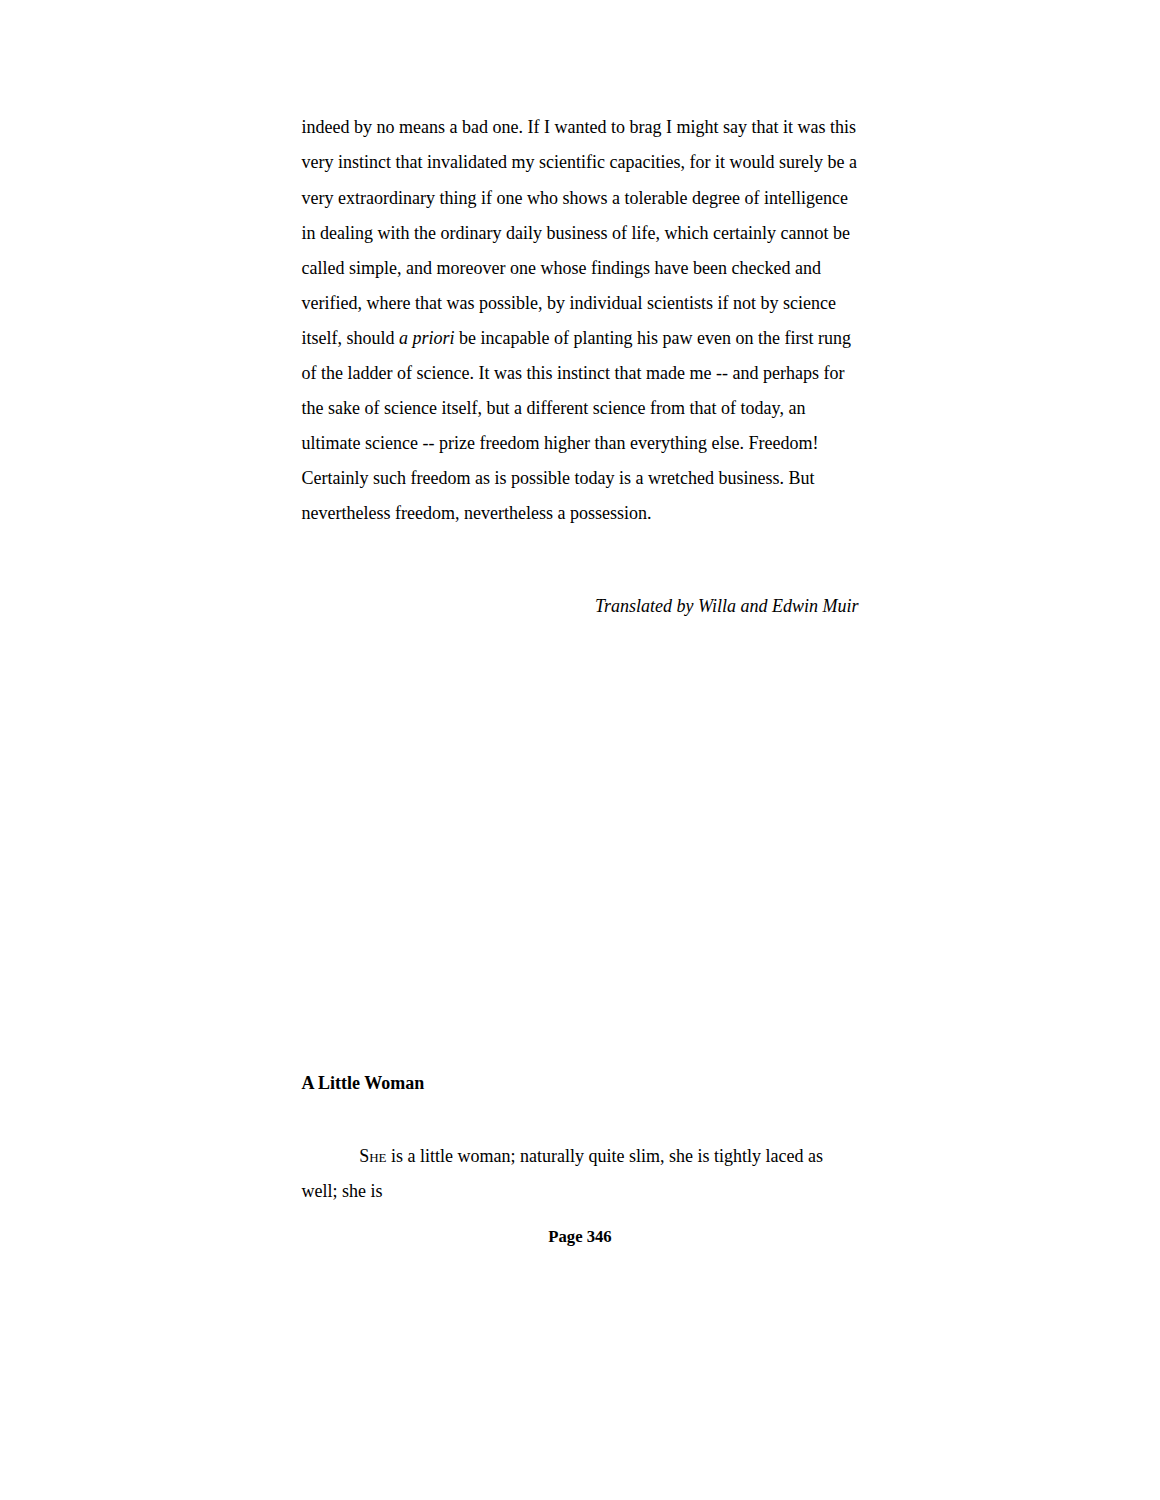indeed by no means a bad one. If I wanted to brag I might say that it was this very instinct that invalidated my scientific capacities, for it would surely be a very extraordinary thing if one who shows a tolerable degree of intelligence in dealing with the ordinary daily business of life, which certainly cannot be called simple, and moreover one whose findings have been checked and verified, where that was possible, by individual scientists if not by science itself, should a priori be incapable of planting his paw even on the first rung of the ladder of science. It was this instinct that made me -- and perhaps for the sake of science itself, but a different science from that of today, an ultimate science -- prize freedom higher than everything else. Freedom! Certainly such freedom as is possible today is a wretched business. But nevertheless freedom, nevertheless a possession.
Translated by Willa and Edwin Muir
A Little Woman
She is a little woman; naturally quite slim, she is tightly laced as well; she is
Page 346